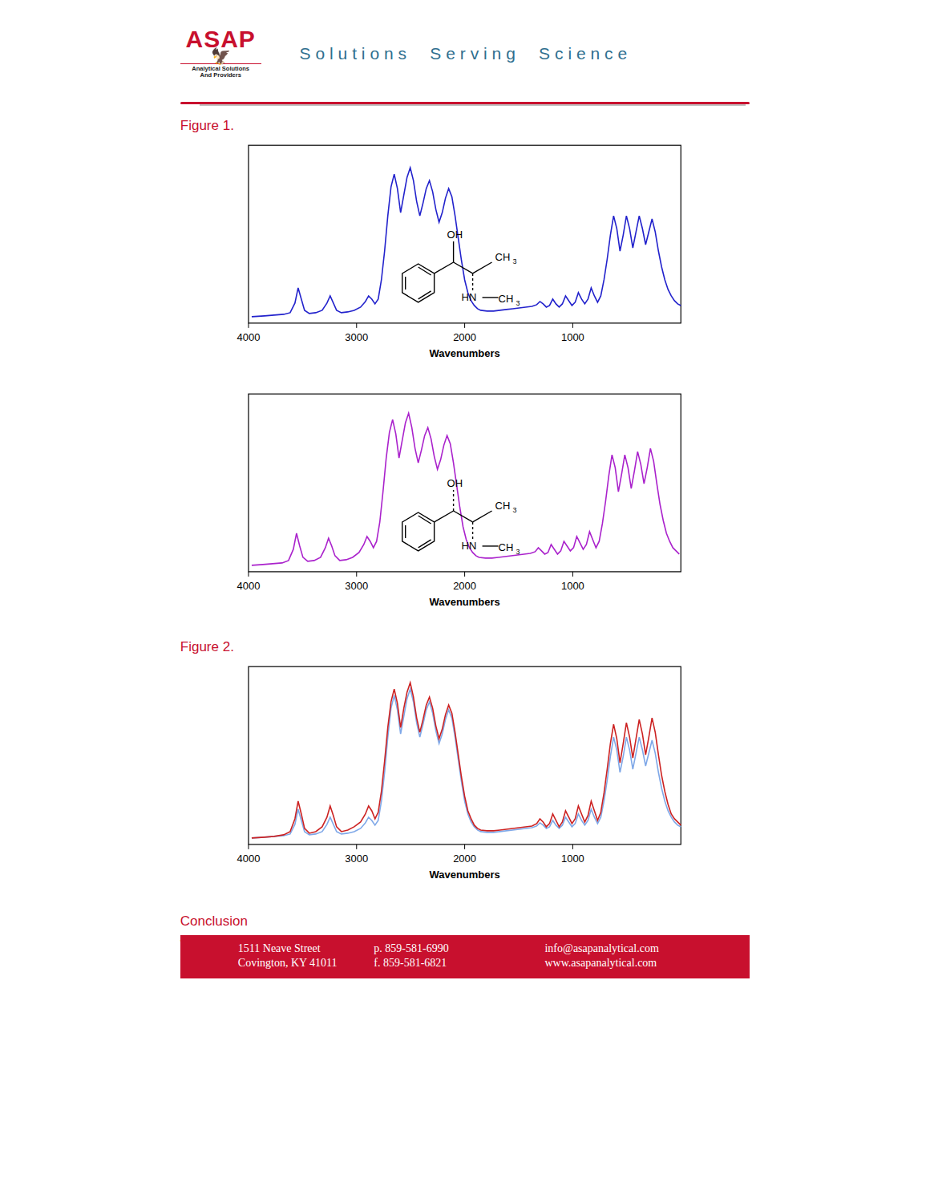ASAP
🦅
Analytical Solutions
And Providers
Solutions Serving Science
Figure 1.
OH CH3 HN CH3 4000 3000 2000 1000 Wavenumbers
OH CH3 HN CH3 4000 3000 2000 1000 Wavenumbers
Figure 2.
4000 3000 2000 1000 Wavenumbers
Conclusion
This example illustrates the tremendous power of the IRD to distinguish between compounds which are very similar structurally. It also points out the excellent complementary information that the IRD and MSD provide. The combination of these two instruments provide exceptional capability for qualitative analysis at a very high confidence level.
| 1511 Neave Street | p. 859-581-6990 | info@asapanalytical.com |
| Covington, KY 41011 | f. 859-581-6821 | www.asapanalytical.com |